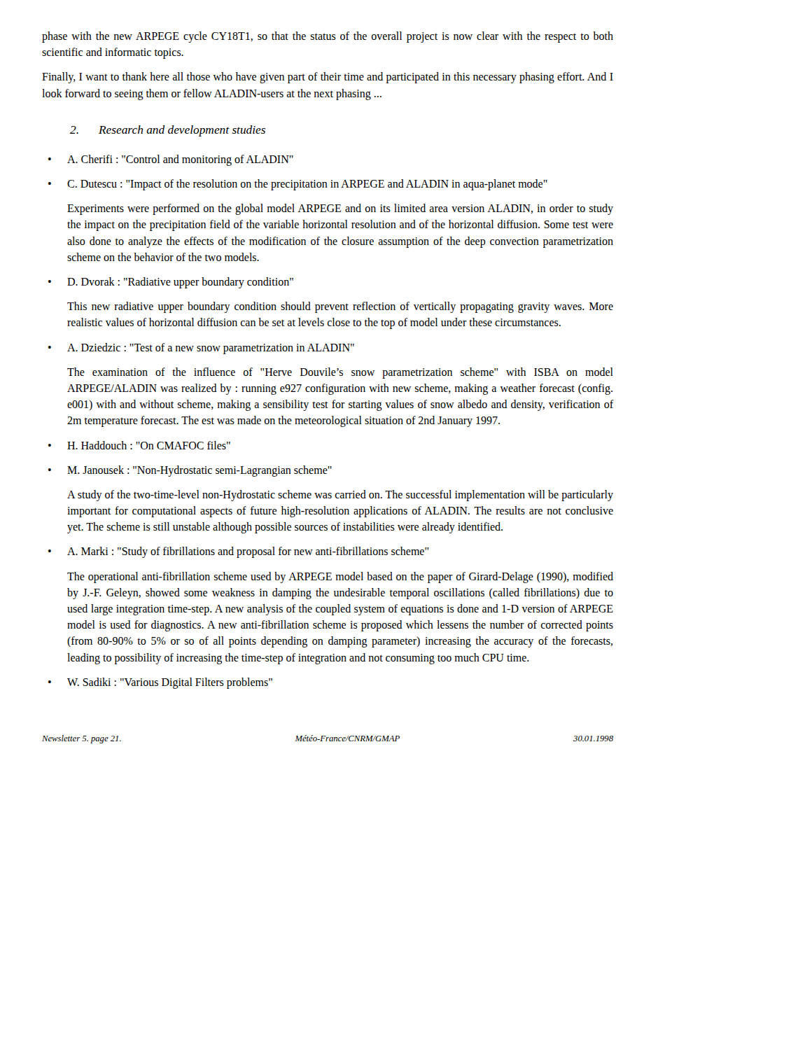phase with the new ARPEGE cycle CY18T1, so that the status of the overall project is now clear with the respect to both scientific and informatic topics.
Finally, I want to thank here all those who have given part of their time and participated in this necessary phasing effort. And I look forward to seeing them or fellow ALADIN-users at the next phasing ...
2. Research and development studies
A. Cherifi : "Control and monitoring of ALADIN"
C. Dutescu : "Impact of the resolution on the precipitation in ARPEGE and ALADIN in aqua-planet mode"
Experiments were performed on the global model ARPEGE and on its limited area version ALADIN, in order to study the impact on the precipitation field of the variable horizontal resolution and of the horizontal diffusion. Some test were also done to analyze the effects of the modification of the closure assumption of the deep convection parametrization scheme on the behavior of the two models.
D. Dvorak : "Radiative upper boundary condition"
This new radiative upper boundary condition should prevent reflection of vertically propagating gravity waves. More realistic values of horizontal diffusion can be set at levels close to the top of model under these circumstances.
A. Dziedzic : "Test of a new snow parametrization in ALADIN"
The examination of the influence of "Herve Douvile’s snow parametrization scheme" with ISBA on model ARPEGE/ALADIN was realized by : running e927 configuration with new scheme, making a weather forecast (config. e001) with and without scheme, making a sensibility test for starting values of snow albedo and density, verification of 2m temperature forecast. The est was made on the meteorological situation of 2nd January 1997.
H. Haddouch : "On CMAFOC files"
M. Janousek : "Non-Hydrostatic semi-Lagrangian scheme"
A study of the two-time-level non-Hydrostatic scheme was carried on. The successful implementation will be particularly important for computational aspects of future high-resolution applications of ALADIN. The results are not conclusive yet. The scheme is still unstable although possible sources of instabilities were already identified.
A. Marki : "Study of fibrillations and proposal for new anti-fibrillations scheme"
The operational anti-fibrillation scheme used by ARPEGE model based on the paper of Girard-Delage (1990), modified by J.-F. Geleyn, showed some weakness in damping the undesirable temporal oscillations (called fibrillations) due to used large integration time-step. A new analysis of the coupled system of equations is done and 1-D version of ARPEGE model is used for diagnostics. A new anti-fibrillation scheme is proposed which lessens the number of corrected points (from 80-90% to 5% or so of all points depending on damping parameter) increasing the accuracy of the forecasts, leading to possibility of increasing the time-step of integration and not consuming too much CPU time.
W. Sadiki : "Various Digital Filters problems"
Newsletter 5. page 21. Météo-France/CNRM/GMAP 30.01.1998